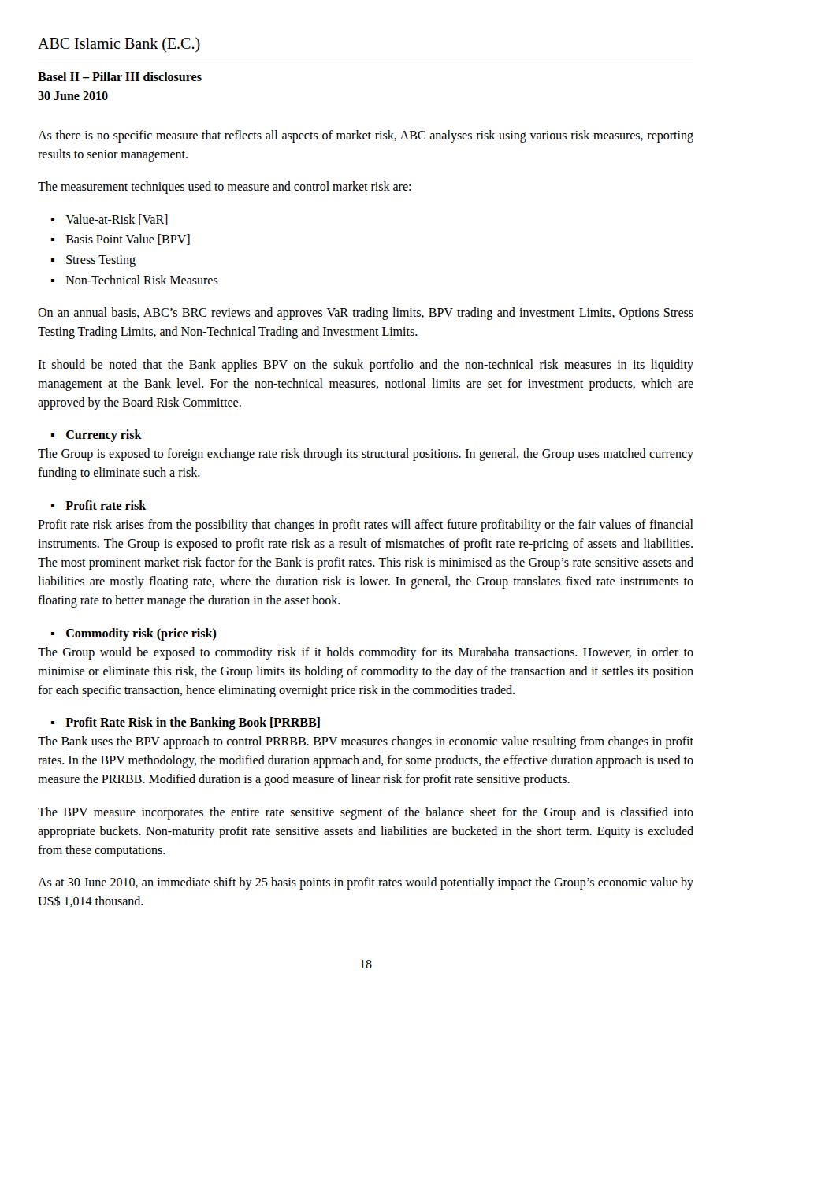ABC Islamic Bank (E.C.)
Basel II – Pillar III disclosures
30 June 2010
As there is no specific measure that reflects all aspects of market risk, ABC analyses risk using various risk measures, reporting results to senior management.
The measurement techniques used to measure and control market risk are:
Value-at-Risk [VaR]
Basis Point Value [BPV]
Stress Testing
Non-Technical Risk Measures
On an annual basis, ABC’s BRC reviews and approves VaR trading limits, BPV trading and investment Limits, Options Stress Testing Trading Limits, and Non-Technical Trading and Investment Limits.
It should be noted that the Bank applies BPV on the sukuk portfolio and the non-technical risk measures in its liquidity management at the Bank level. For the non-technical measures, notional limits are set for investment products, which are approved by the Board Risk Committee.
Currency risk
The Group is exposed to foreign exchange rate risk through its structural positions. In general, the Group uses matched currency funding to eliminate such a risk.
Profit rate risk
Profit rate risk arises from the possibility that changes in profit rates will affect future profitability or the fair values of financial instruments. The Group is exposed to profit rate risk as a result of mismatches of profit rate re-pricing of assets and liabilities. The most prominent market risk factor for the Bank is profit rates. This risk is minimised as the Group’s rate sensitive assets and liabilities are mostly floating rate, where the duration risk is lower. In general, the Group translates fixed rate instruments to floating rate to better manage the duration in the asset book.
Commodity risk (price risk)
The Group would be exposed to commodity risk if it holds commodity for its Murabaha transactions. However, in order to minimise or eliminate this risk, the Group limits its holding of commodity to the day of the transaction and it settles its position for each specific transaction, hence eliminating overnight price risk in the commodities traded.
Profit Rate Risk in the Banking Book [PRRBB]
The Bank uses the BPV approach to control PRRBB. BPV measures changes in economic value resulting from changes in profit rates. In the BPV methodology, the modified duration approach and, for some products, the effective duration approach is used to measure the PRRBB. Modified duration is a good measure of linear risk for profit rate sensitive products.
The BPV measure incorporates the entire rate sensitive segment of the balance sheet for the Group and is classified into appropriate buckets. Non-maturity profit rate sensitive assets and liabilities are bucketed in the short term. Equity is excluded from these computations.
As at 30 June 2010, an immediate shift by 25 basis points in profit rates would potentially impact the Group’s economic value by US$ 1,014 thousand.
18